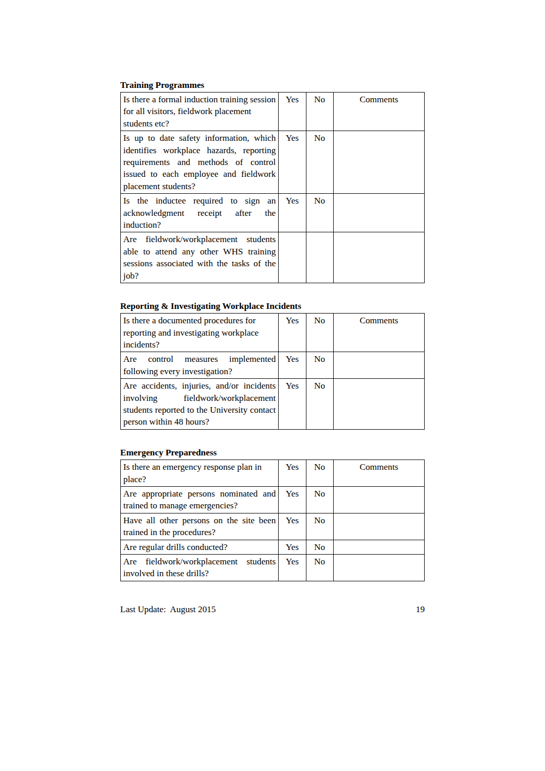Training Programmes
| Is there a formal induction training session for all visitors, fieldwork placement students etc? | Yes | No | Comments |
| Is up to date safety information, which identifies workplace hazards, reporting requirements and methods of control issued to each employee and fieldwork placement students? | Yes | No | |
| Is the inductee required to sign an acknowledgment receipt after the induction? | Yes | No | |
| Are fieldwork/workplacement students able to attend any other WHS training sessions associated with the tasks of the job? | | | |
Reporting & Investigating Workplace Incidents
| Is there a documented procedures for reporting and investigating workplace incidents? | Yes | No | Comments |
| Are control measures implemented following every investigation? | Yes | No | |
| Are accidents, injuries, and/or incidents involving fieldwork/workplacement students reported to the University contact person within 48 hours? | Yes | No | |
Emergency Preparedness
| Is there an emergency response plan in place? | Yes | No | Comments |
| Are appropriate persons nominated and trained to manage emergencies? | Yes | No | |
| Have all other persons on the site been trained in the procedures? | Yes | No | |
| Are regular drills conducted? | Yes | No | |
| Are fieldwork/workplacement students involved in these drills? | Yes | No | |
Last Update: August 2015 19